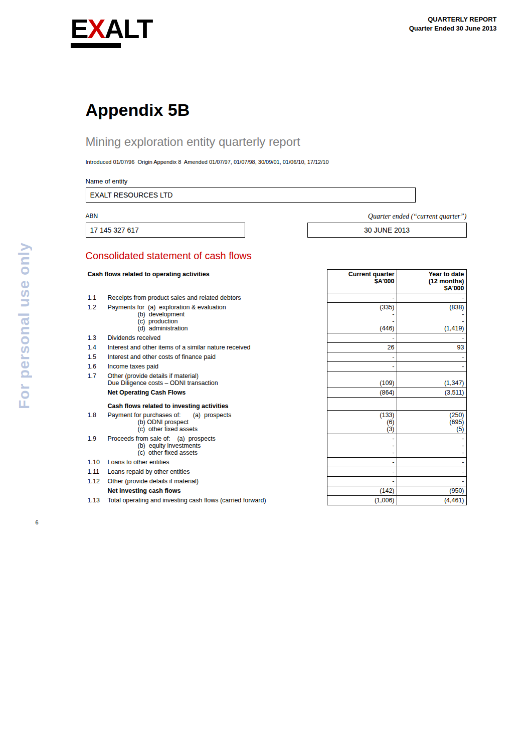For personal use only
EXALT
QUARTERLY REPORT
Quarter Ended 30 June 2013
Appendix 5B
Mining exploration entity quarterly report
Introduced 01/07/96 Origin Appendix 8 Amended 01/07/97, 01/07/98, 30/09/01, 01/06/10, 17/12/10
Name of entity
EXALT RESOURCES LTD
ABN Quarter ended (“current quarter”)
17 145 327 617
30 JUNE 2013
Consolidated statement of cash flows
| Cash flows related to operating activities | Current quarter $A'000 | Year to date (12 months) $A'000 |
| 1.1 | Receipts from product sales and related debtors | - | - |
| 1.2 | Payments for (a) exploration & evaluation (b) development (c) production (d) administration | (335) - - (446) | (838) - - (1,419) |
| 1.3 | Dividends received | - | - |
| 1.4 | Interest and other items of a similar nature received | 26 | 93 |
| 1.5 | Interest and other costs of finance paid | - | - |
| 1.6 | Income taxes paid | - | - |
| 1.7 | Other (provide details if material) Due Diligence costs – ODNI transaction | (109) | (1,347) |
| | Net Operating Cash Flows | (864) | (3,511) |
| | Cash flows related to investing activities | | |
| 1.8 | Payment for purchases of: (a) prospects (b) ODNI prospect (c) other fixed assets | (133) (6) (3) | (250) (695) (5) |
| 1.9 | Proceeds from sale of: (a) prospects (b) equity investments (c) other fixed assets | - - - | - - - |
| 1.10 | Loans to other entities | - | - |
| 1.11 | Loans repaid by other entities | - | - |
| 1.12 | Other (provide details if material) | - | - |
| | Net investing cash flows | (142) | (950) |
| 1.13 | Total operating and investing cash flows (carried forward) | (1,006) | (4,461) |
6